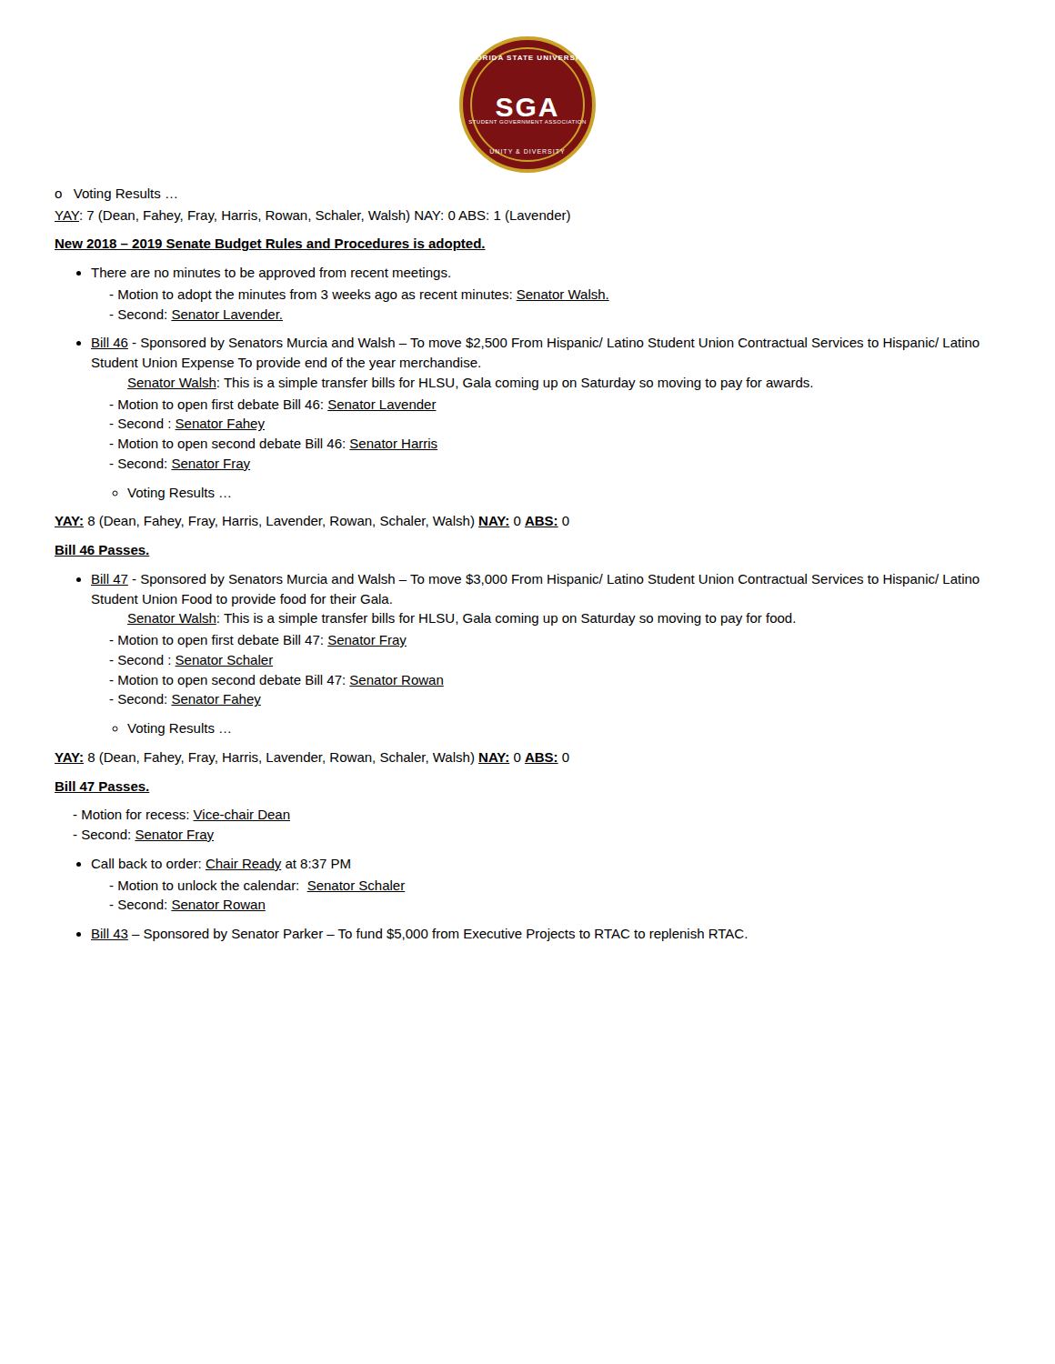FLORIDA STATE UNIVERSITY
SGA
STUDENT GOVERNMENT ASSOCIATION
UNITY & DIVERSITY
o Voting Results …
YAY: 7 (Dean, Fahey, Fray, Harris, Rowan, Schaler, Walsh) NAY: 0 ABS: 1 (Lavender)
New 2018 – 2019 Senate Budget Rules and Procedures is adopted.
There are no minutes to be approved from recent meetings.
Motion to adopt the minutes from 3 weeks ago as recent minutes: Senator Walsh.
Second: Senator Lavender.
Bill 46 - Sponsored by Senators Murcia and Walsh – To move $2,500 From Hispanic/ Latino Student Union Contractual Services to Hispanic/ Latino Student Union Expense To provide end of the year merchandise.
Senator Walsh: This is a simple transfer bills for HLSU, Gala coming up on Saturday so moving to pay for awards.
Motion to open first debate Bill 46: Senator Lavender
Second : Senator Fahey
Motion to open second debate Bill 46: Senator Harris
Second: Senator Fray
Voting Results …
YAY: 8 (Dean, Fahey, Fray, Harris, Lavender, Rowan, Schaler, Walsh) NAY: 0 ABS: 0
Bill 46 Passes.
Bill 47 - Sponsored by Senators Murcia and Walsh – To move $3,000 From Hispanic/ Latino Student Union Contractual Services to Hispanic/ Latino Student Union Food to provide food for their Gala.
Senator Walsh: This is a simple transfer bills for HLSU, Gala coming up on Saturday so moving to pay for food.
Motion to open first debate Bill 47: Senator Fray
Second : Senator Schaler
Motion to open second debate Bill 47: Senator Rowan
Second: Senator Fahey
Voting Results …
YAY: 8 (Dean, Fahey, Fray, Harris, Lavender, Rowan, Schaler, Walsh) NAY: 0 ABS: 0
Bill 47 Passes.
Motion for recess: Vice-chair Dean
Second: Senator Fray
Call back to order: Chair Ready at 8:37 PM
Motion to unlock the calendar: Senator Schaler
Second: Senator Rowan
Bill 43 – Sponsored by Senator Parker – To fund $5,000 from Executive Projects to RTAC to replenish RTAC.